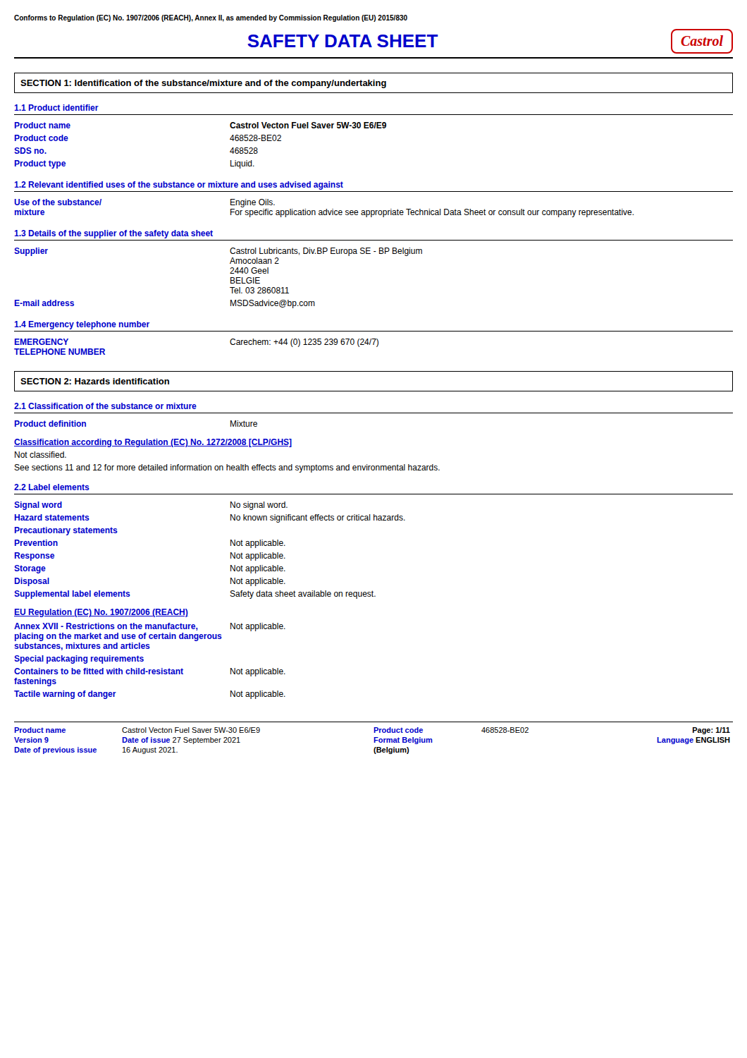Conforms to Regulation (EC) No. 1907/2006 (REACH), Annex II, as amended by Commission Regulation (EU) 2015/830
SAFETY DATA SHEET
Castrol
SECTION 1: Identification of the substance/mixture and of the company/undertaking
1.1 Product identifier
| Product name | Castrol Vecton Fuel Saver 5W-30 E6/E9 |
| Product code | 468528-BE02 |
| SDS no. | 468528 |
| Product type | Liquid. |
1.2 Relevant identified uses of the substance or mixture and uses advised against
| Use of the substance/ mixture | Engine Oils. For specific application advice see appropriate Technical Data Sheet or consult our company representative. |
1.3 Details of the supplier of the safety data sheet
| Supplier | Castrol Lubricants, Div.BP Europa SE - BP Belgium Amocolaan 2 2440 Geel BELGIE Tel. 03 2860811 |
| E-mail address | MSDSadvice@bp.com |
1.4 Emergency telephone number
| EMERGENCY TELEPHONE NUMBER | Carechem: +44 (0) 1235 239 670 (24/7) |
SECTION 2: Hazards identification
2.1 Classification of the substance or mixture
| Product definition | Mixture |
Classification according to Regulation (EC) No. 1272/2008 [CLP/GHS]
Not classified.
See sections 11 and 12 for more detailed information on health effects and symptoms and environmental hazards.
2.2 Label elements
| Signal word | No signal word. |
| Hazard statements | No known significant effects or critical hazards. |
| Precautionary statements | |
| Prevention | Not applicable. |
| Response | Not applicable. |
| Storage | Not applicable. |
| Disposal | Not applicable. |
| Supplemental label elements | Safety data sheet available on request. |
EU Regulation (EC) No. 1907/2006 (REACH)
| Annex XVII - Restrictions on the manufacture, placing on the market and use of certain dangerous substances, mixtures and articles | Not applicable. |
| Special packaging requirements | |
| Containers to be fitted with child-resistant fastenings | Not applicable. |
| Tactile warning of danger | Not applicable. |
| Product name | Castrol Vecton Fuel Saver 5W-30 E6/E9 | Product code | 468528-BE02 | Page: 1/11 |
| Version 9 | Date of issue 27 September 2021 | Format Belgium | | Language ENGLISH |
| Date of previous issue | 16 August 2021. | (Belgium) | | |